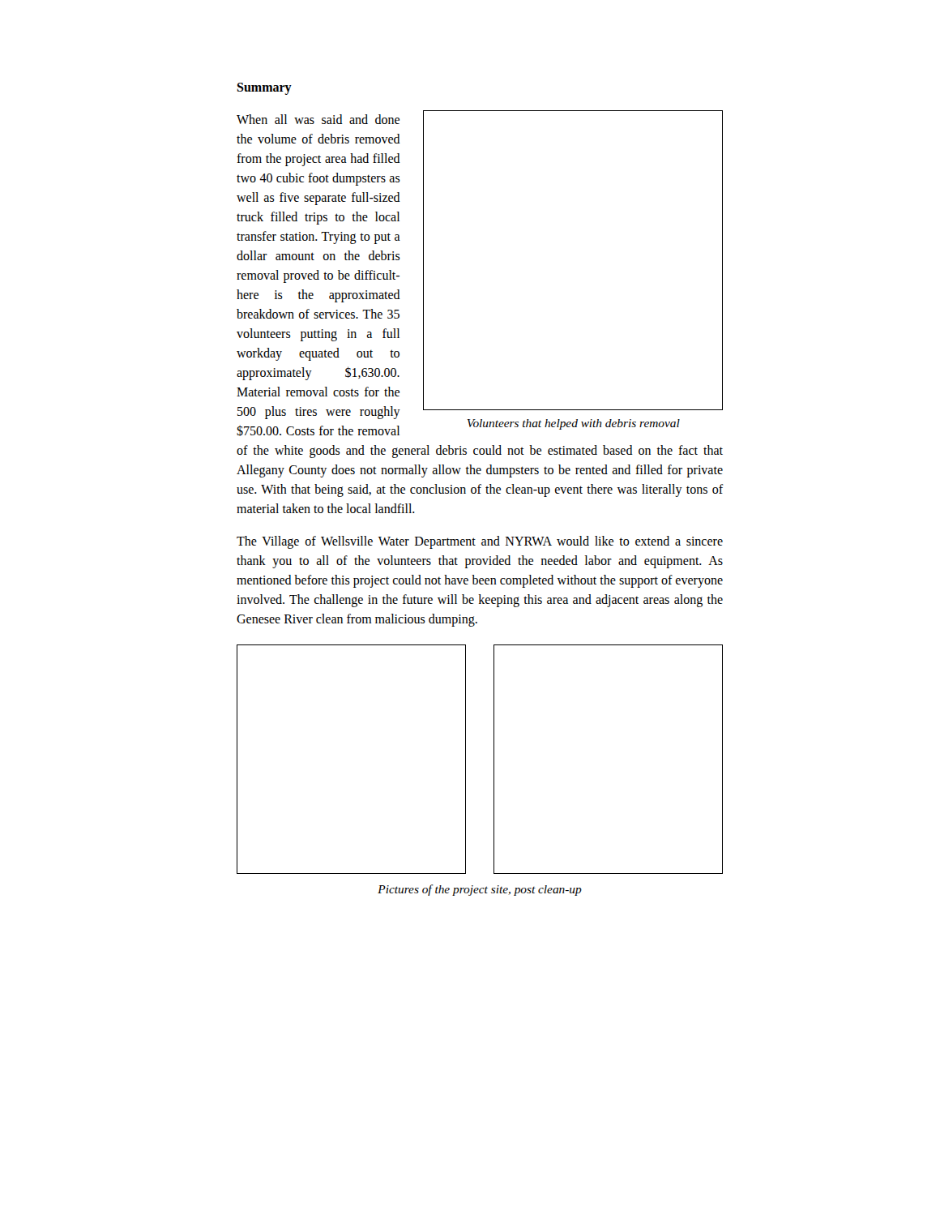Summary
Volunteers that helped with debris removal
When all was said and done the volume of debris removed from the project area had filled two 40 cubic foot dumpsters as well as five separate full-sized truck filled trips to the local transfer station. Trying to put a dollar amount on the debris removal proved to be difficult- here is the approximated breakdown of services. The 35 volunteers putting in a full workday equated out to approximately $1,630.00. Material removal costs for the 500 plus tires were roughly $750.00. Costs for the removal of the white goods and the general debris could not be estimated based on the fact that Allegany County does not normally allow the dumpsters to be rented and filled for private use. With that being said, at the conclusion of the clean-up event there was literally tons of material taken to the local landfill.
The Village of Wellsville Water Department and NYRWA would like to extend a sincere thank you to all of the volunteers that provided the needed labor and equipment. As mentioned before this project could not have been completed without the support of everyone involved. The challenge in the future will be keeping this area and adjacent areas along the Genesee River clean from malicious dumping.
Pictures of the project site, post clean-up